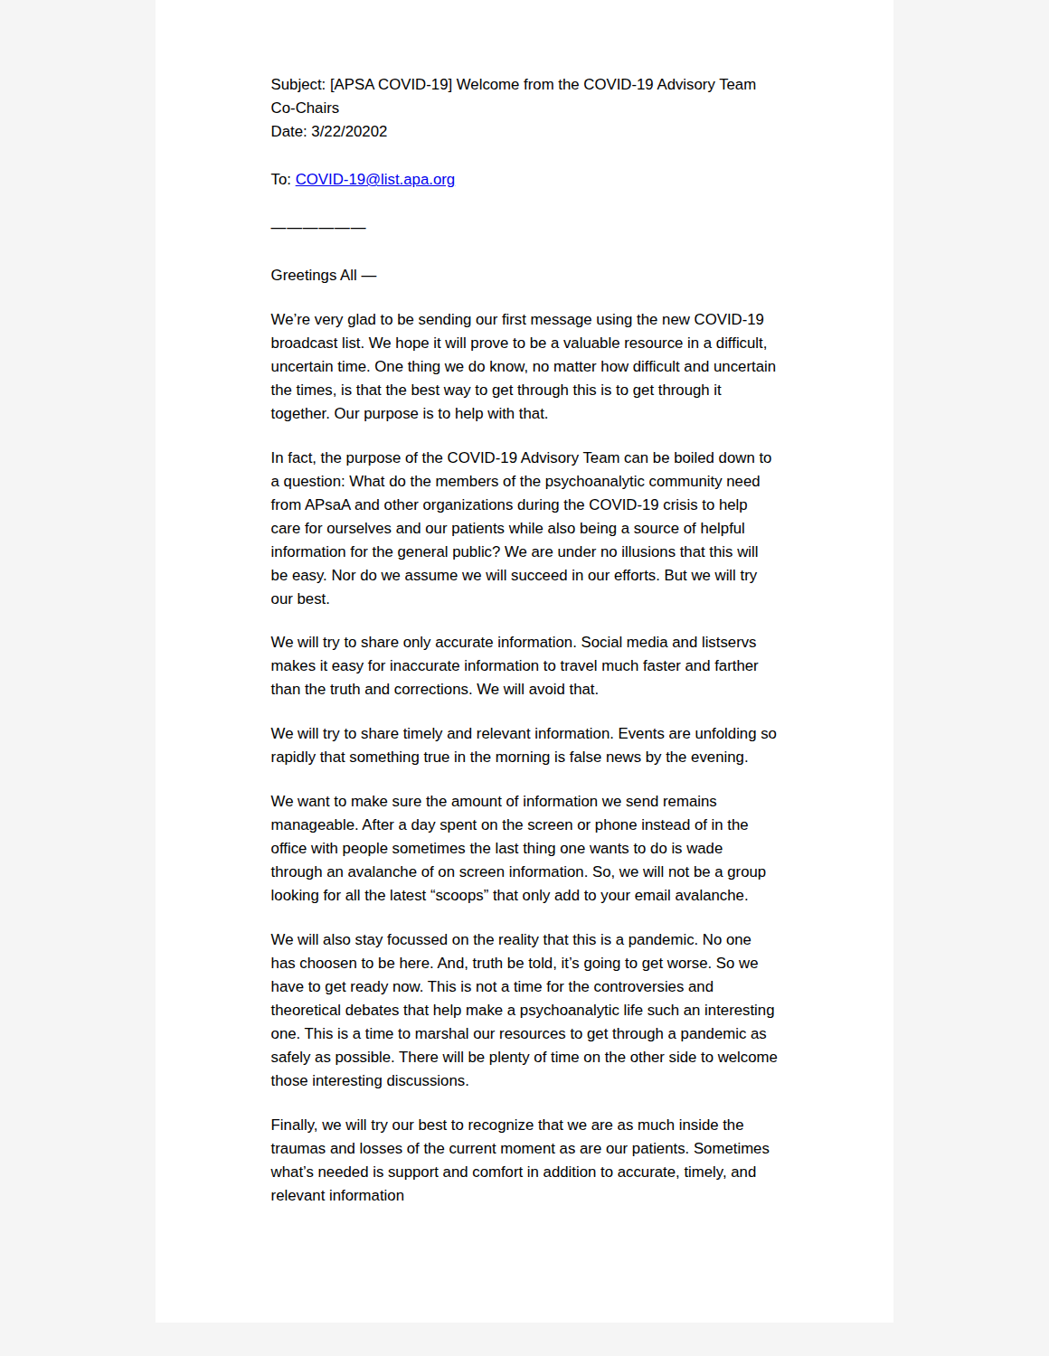Subject: [APSA COVID-19] Welcome from the COVID-19 Advisory Team Co-Chairs
Date: 3/22/20202
To: COVID-19@list.apa.org
——————
Greetings All —
We’re very glad to be sending our first message using the new COVID-19 broadcast list. We hope it will prove to be a valuable resource in a difficult, uncertain time. One thing we do know, no matter how difficult and uncertain the times, is that the best way to get through this is to get through it together. Our purpose is to help with that.
In fact, the purpose of the COVID-19 Advisory Team can be boiled down to a question: What do the members of the psychoanalytic community need from APsaA and other organizations during the COVID-19 crisis to help care for ourselves and our patients while also being a source of helpful information for the general public? We are under no illusions that this will be easy. Nor do we assume we will succeed in our efforts. But we will try our best.
We will try to share only accurate information. Social media and listservs makes it easy for inaccurate information to travel much faster and farther than the truth and corrections. We will avoid that.
We will try to share timely and relevant information. Events are unfolding so rapidly that something true in the morning is false news by the evening.
We want to make sure the amount of information we send remains manageable. After a day spent on the screen or phone instead of in the office with people sometimes the last thing one wants to do is wade through an avalanche of on screen information. So, we will not be a group looking for all the latest “scoops” that only add to your email avalanche.
We will also stay focussed on the reality that this is a pandemic. No one has choosen to be here. And, truth be told, it’s going to get worse. So we have to get ready now. This is not a time for the controversies and theoretical debates that help make a psychoanalytic life such an interesting one. This is a time to marshal our resources to get through a pandemic as safely as possible. There will be plenty of time on the other side to welcome those interesting discussions.
Finally, we will try our best to recognize that we are as much inside the traumas and losses of the current moment as are our patients. Sometimes what’s needed is support and comfort in addition to accurate, timely, and relevant information